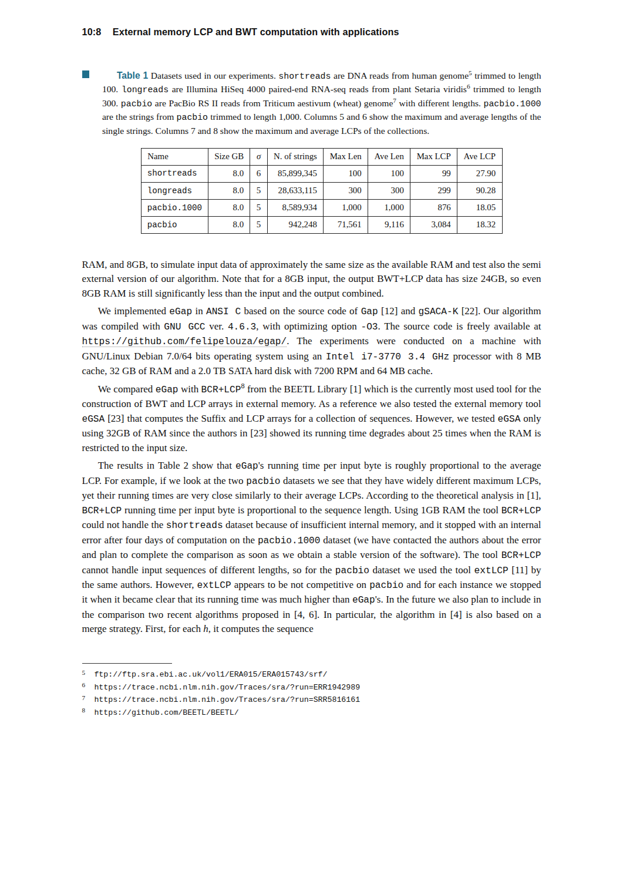10:8 External memory LCP and BWT computation with applications
Table 1 Datasets used in our experiments. shortreads are DNA reads from human genome5 trimmed to length 100. longreads are Illumina HiSeq 4000 paired-end RNA-seq reads from plant Setaria viridis6 trimmed to length 300. pacbio are PacBio RS II reads from Triticum aestivum (wheat) genome7 with different lengths. pacbio.1000 are the strings from pacbio trimmed to length 1,000. Columns 5 and 6 show the maximum and average lengths of the single strings. Columns 7 and 8 show the maximum and average LCPs of the collections.
| Name | Size GB | σ | N. of strings | Max Len | Ave Len | Max LCP | Ave LCP |
| --- | --- | --- | --- | --- | --- | --- | --- |
| shortreads | 8.0 | 6 | 85,899,345 | 100 | 100 | 99 | 27.90 |
| longreads | 8.0 | 5 | 28,633,115 | 300 | 300 | 299 | 90.28 |
| pacbio.1000 | 8.0 | 5 | 8,589,934 | 1,000 | 1,000 | 876 | 18.05 |
| pacbio | 8.0 | 5 | 942,248 | 71,561 | 9,116 | 3,084 | 18.32 |
RAM, and 8GB, to simulate input data of approximately the same size as the available RAM and test also the semi external version of our algorithm. Note that for a 8GB input, the output BWT+LCP data has size 24GB, so even 8GB RAM is still significantly less than the input and the output combined.
We implemented eGap in ANSI C based on the source code of Gap [12] and gSACA-K [22]. Our algorithm was compiled with GNU GCC ver. 4.6.3, with optimizing option -O3. The source code is freely available at https://github.com/felipelouza/egap/. The experiments were conducted on a machine with GNU/Linux Debian 7.0/64 bits operating system using an Intel i7-3770 3.4 GHz processor with 8 MB cache, 32 GB of RAM and a 2.0 TB SATA hard disk with 7200 RPM and 64 MB cache.
We compared eGap with BCR+LCP8 from the BEETL Library [1] which is the currently most used tool for the construction of BWT and LCP arrays in external memory. As a reference we also tested the external memory tool eGSA [23] that computes the Suffix and LCP arrays for a collection of sequences. However, we tested eGSA only using 32GB of RAM since the authors in [23] showed its running time degrades about 25 times when the RAM is restricted to the input size.
The results in Table 2 show that eGap's running time per input byte is roughly proportional to the average LCP. For example, if we look at the two pacbio datasets we see that they have widely different maximum LCPs, yet their running times are very close similarly to their average LCPs. According to the theoretical analysis in [1], BCR+LCP running time per input byte is proportional to the sequence length. Using 1GB RAM the tool BCR+LCP could not handle the shortreads dataset because of insufficient internal memory, and it stopped with an internal error after four days of computation on the pacbio.1000 dataset (we have contacted the authors about the error and plan to complete the comparison as soon as we obtain a stable version of the software). The tool BCR+LCP cannot handle input sequences of different lengths, so for the pacbio dataset we used the tool extLCP [11] by the same authors. However, extLCP appears to be not competitive on pacbio and for each instance we stopped it when it became clear that its running time was much higher than eGap's. In the future we also plan to include in the comparison two recent algorithms proposed in [4, 6]. In particular, the algorithm in [4] is also based on a merge strategy. First, for each h, it computes the sequence
ftp://ftp.sra.ebi.ac.uk/vol1/ERA015/ERA015743/srf/
https://trace.ncbi.nlm.nih.gov/Traces/sra/?run=ERR1942989
https://trace.ncbi.nlm.nih.gov/Traces/sra/?run=SRR5816161
https://github.com/BEETL/BEETL/